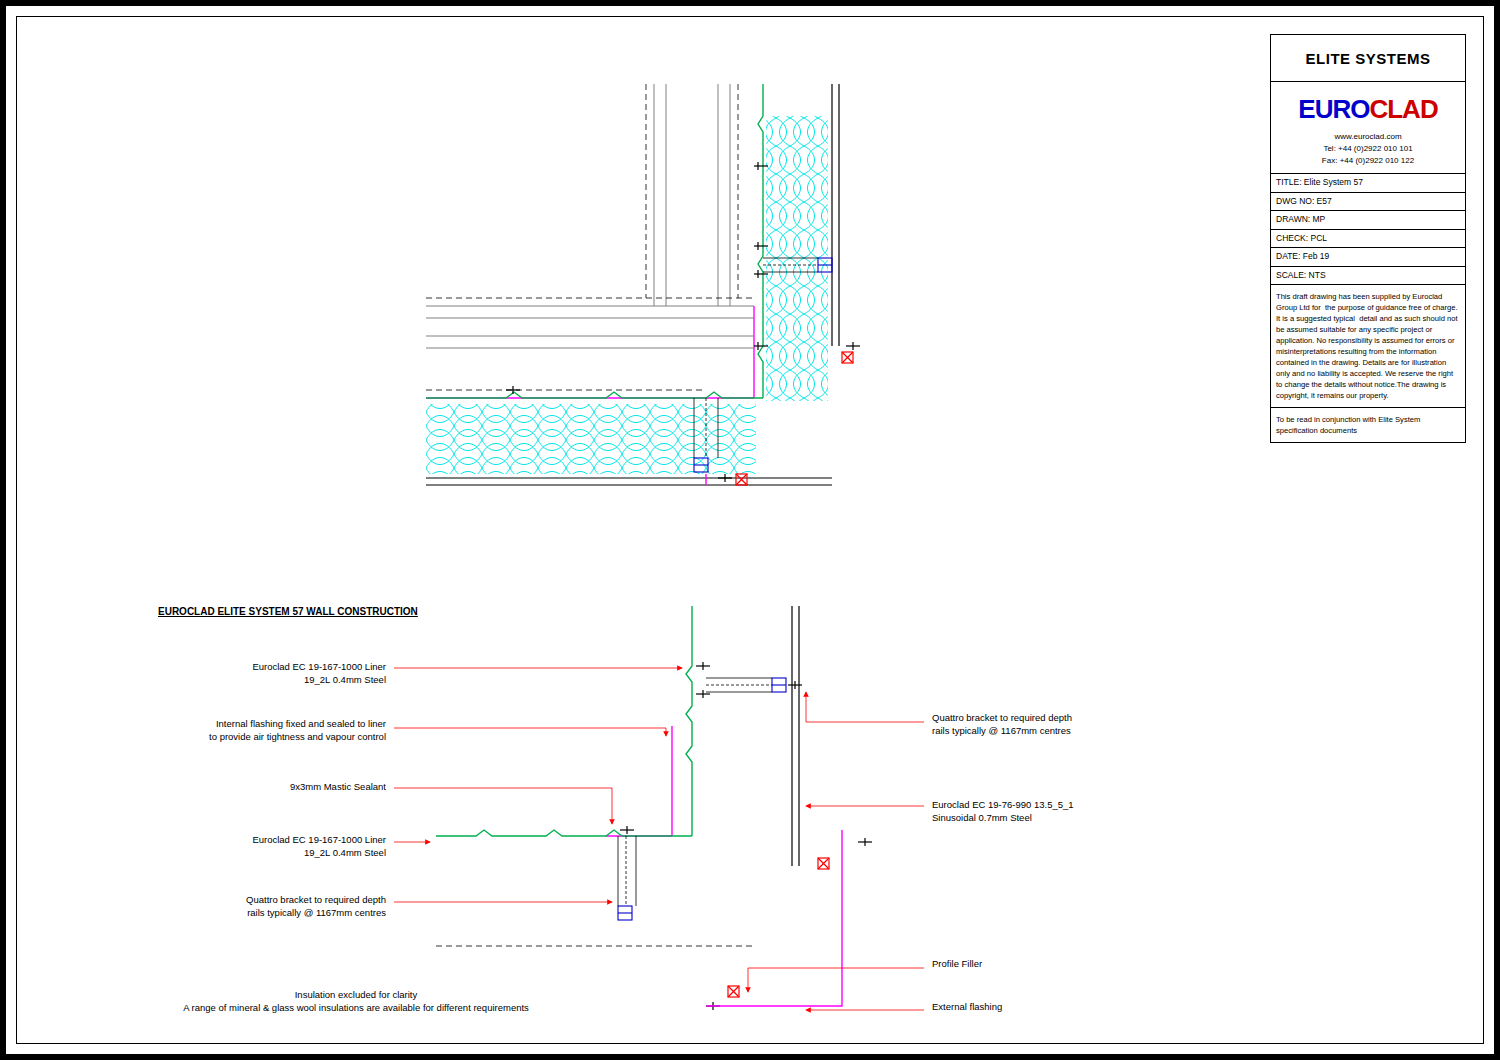ELITE SYSTEMS
EURO CLAD
www.euroclad.com
Tel: +44 (0)2922 010 101
Fax: +44 (0)2922 010 122
TITLE: Elite System 57
DWG NO: E57
DRAWN: MP
CHECK: PCL
DATE: Feb 19
SCALE: NTS
This draft drawing has been supplied by Euroclad Group Ltd for the purpose of guidance free of charge. It is a suggested typical detail and as such should not be assumed suitable for any specific project or application. No responsibility is assumed for errors or misinterpretations resulting from the information contained in the drawing. Details are for illustration only and no liability is accepted. We reserve the right to change the details without notice.The drawing is copyright, it remains our property.
To be read in conjunction with Elite System specification documents
EUROCLAD ELITE SYSTEM 57 WALL CONSTRUCTION
Euroclad EC 19-167-1000 Liner
19_2L 0.4mm Steel
Internal flashing fixed and sealed to liner
to provide air tightness and vapour control
9x3mm Mastic Sealant
Euroclad EC 19-167-1000 Liner
19_2L 0.4mm Steel
Quattro bracket to required depth
rails typically @ 1167mm centres
Quattro bracket to required depth
rails typically @ 1167mm centres
Euroclad EC 19-76-990 13.5_5_1
Sinusoidal 0.7mm Steel
Profile Filler
External flashing
Insulation excluded for clarity
A range of mineral & glass wool insulations are available for different requirements